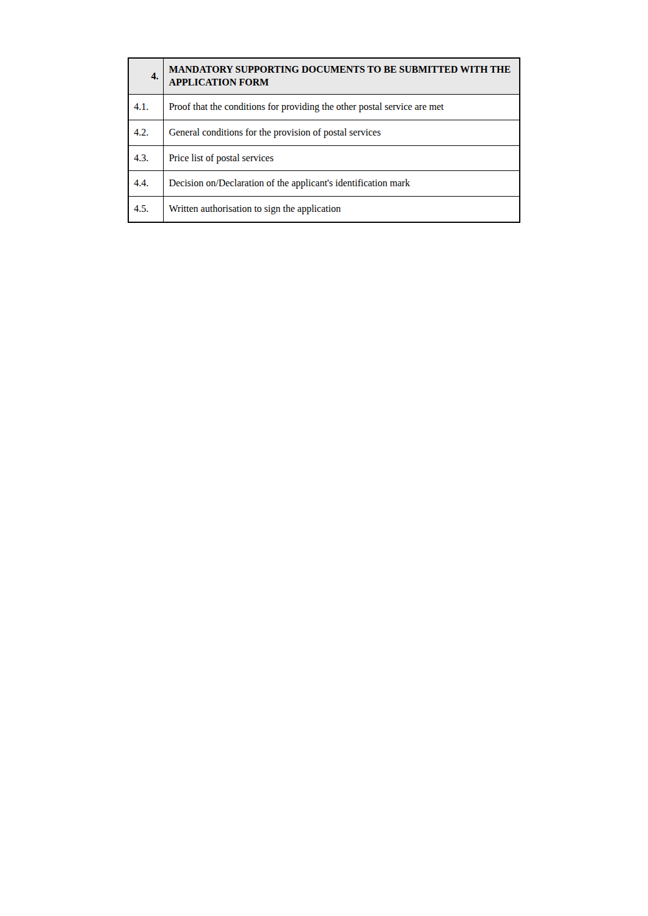| 4. | MANDATORY SUPPORTING DOCUMENTS TO BE SUBMITTED WITH THE APPLICATION FORM |
| 4.1. | Proof that the conditions for providing the other postal service are met |
| 4.2. | General conditions for the provision of postal services |
| 4.3. | Price list of postal services |
| 4.4. | Decision on/Declaration of the applicant's identification mark |
| 4.5. | Written authorisation to sign the application |